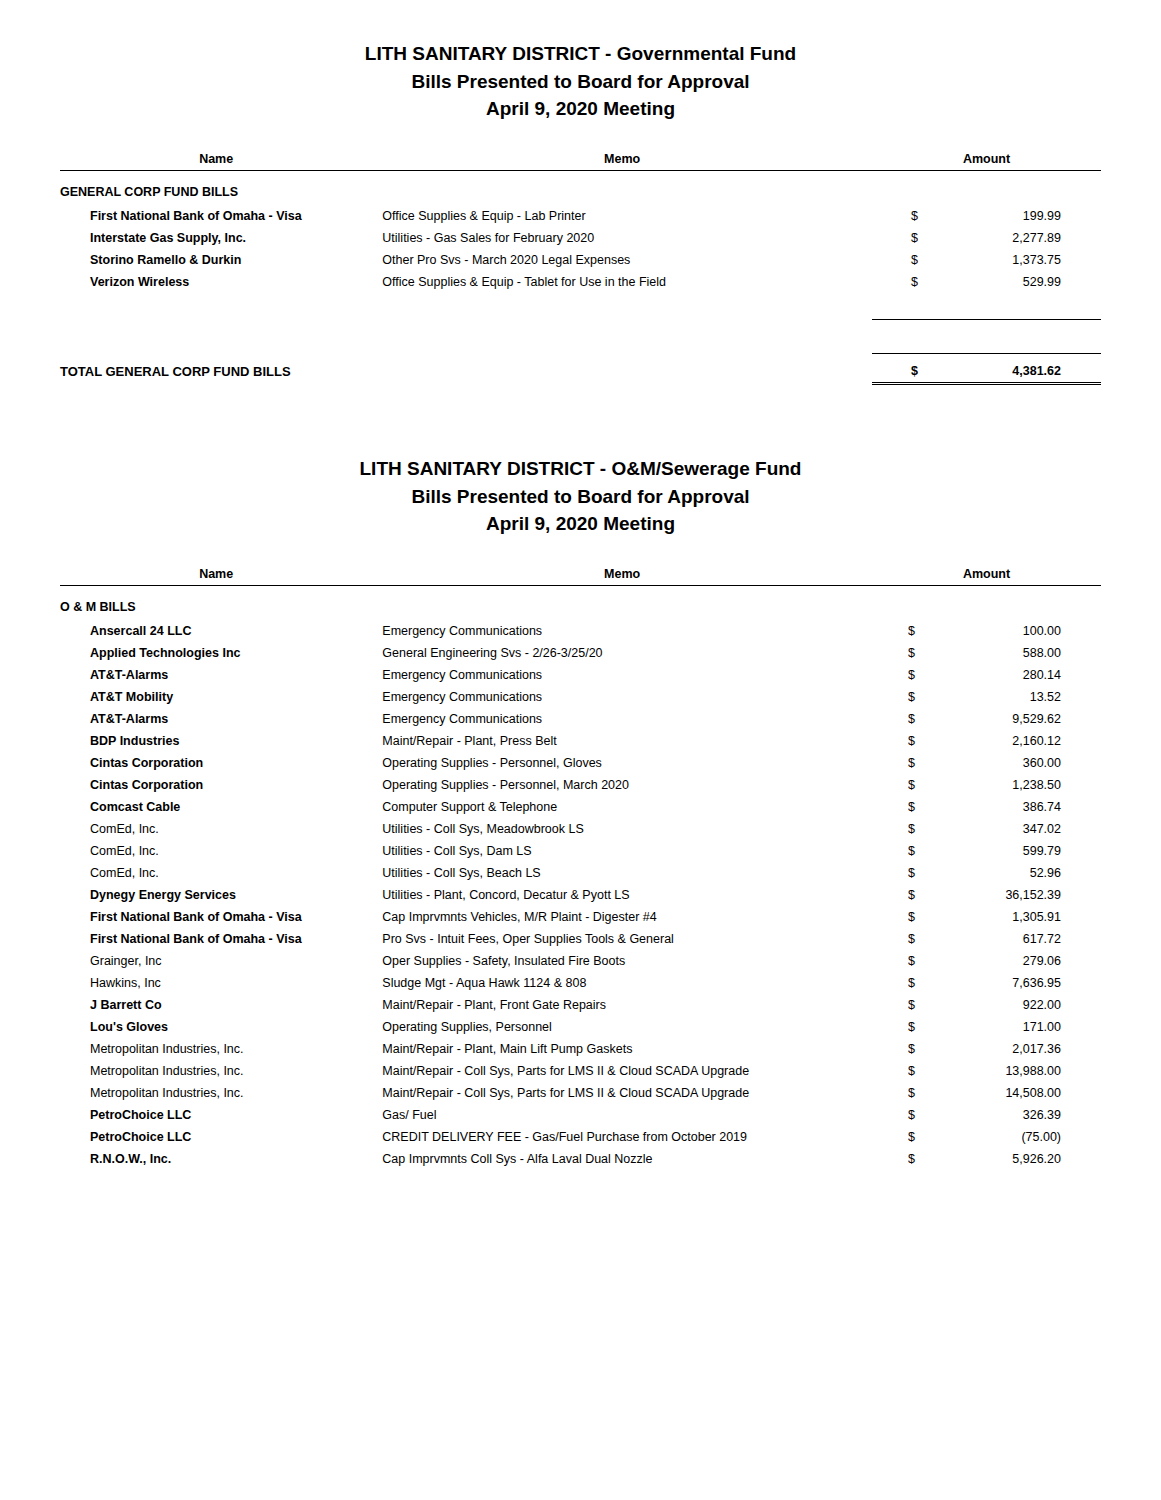LITH SANITARY DISTRICT - Governmental Fund
Bills Presented to Board for Approval
April 9, 2020 Meeting
| Name | Memo | Amount |
| --- | --- | --- |
| GENERAL CORP FUND BILLS |
| First National Bank of Omaha - Visa | Office Supplies & Equip - Lab Printer | $ | 199.99 |
| Interstate Gas Supply, Inc. | Utilities - Gas Sales for February 2020 | $ | 2,277.89 |
| Storino Ramello & Durkin | Other Pro Svs - March 2020 Legal Expenses | $ | 1,373.75 |
| Verizon Wireless | Office Supplies & Equip - Tablet for Use in the Field | $ | 529.99 |
| TOTAL GENERAL CORP FUND BILLS | $ | 4,381.62 |
LITH SANITARY DISTRICT - O&M/Sewerage Fund
Bills Presented to Board for Approval
April 9, 2020 Meeting
| Name | Memo | Amount |
| --- | --- | --- |
| O & M BILLS |
| Ansercall 24 LLC | Emergency Communications | $ | 100.00 |
| Applied Technologies Inc | General Engineering Svs - 2/26-3/25/20 | $ | 588.00 |
| AT&T-Alarms | Emergency Communications | $ | 280.14 |
| AT&T Mobility | Emergency Communications | $ | 13.52 |
| AT&T-Alarms | Emergency Communications | $ | 9,529.62 |
| BDP Industries | Maint/Repair - Plant, Press Belt | $ | 2,160.12 |
| Cintas Corporation | Operating Supplies - Personnel, Gloves | $ | 360.00 |
| Cintas Corporation | Operating Supplies - Personnel, March 2020 | $ | 1,238.50 |
| Comcast Cable | Computer Support & Telephone | $ | 386.74 |
| ComEd, Inc. | Utilities - Coll Sys, Meadowbrook LS | $ | 347.02 |
| ComEd, Inc. | Utilities - Coll Sys, Dam LS | $ | 599.79 |
| ComEd, Inc. | Utilities - Coll Sys, Beach LS | $ | 52.96 |
| Dynegy Energy Services | Utilities - Plant, Concord, Decatur & Pyott LS | $ | 36,152.39 |
| First National Bank of Omaha - Visa | Cap Imprvmnts Vehicles, M/R Plaint - Digester #4 | $ | 1,305.91 |
| First National Bank of Omaha - Visa | Pro Svs - Intuit Fees, Oper Supplies Tools & General | $ | 617.72 |
| Grainger, Inc | Oper Supplies - Safety, Insulated Fire Boots | $ | 279.06 |
| Hawkins, Inc | Sludge Mgt - Aqua Hawk 1124 & 808 | $ | 7,636.95 |
| J Barrett Co | Maint/Repair - Plant, Front Gate Repairs | $ | 922.00 |
| Lou's Gloves | Operating Supplies, Personnel | $ | 171.00 |
| Metropolitan Industries, Inc. | Maint/Repair - Plant, Main Lift Pump Gaskets | $ | 2,017.36 |
| Metropolitan Industries, Inc. | Maint/Repair - Coll Sys, Parts for LMS II & Cloud SCADA Upgrade | $ | 13,988.00 |
| Metropolitan Industries, Inc. | Maint/Repair - Coll Sys, Parts for LMS II & Cloud SCADA Upgrade | $ | 14,508.00 |
| PetroChoice LLC | Gas/ Fuel | $ | 326.39 |
| PetroChoice LLC | CREDIT DELIVERY FEE - Gas/Fuel Purchase from October 2019 | $ | (75.00) |
| R.N.O.W., Inc. | Cap Imprvmnts Coll Sys - Alfa Laval Dual Nozzle | $ | 5,926.20 |